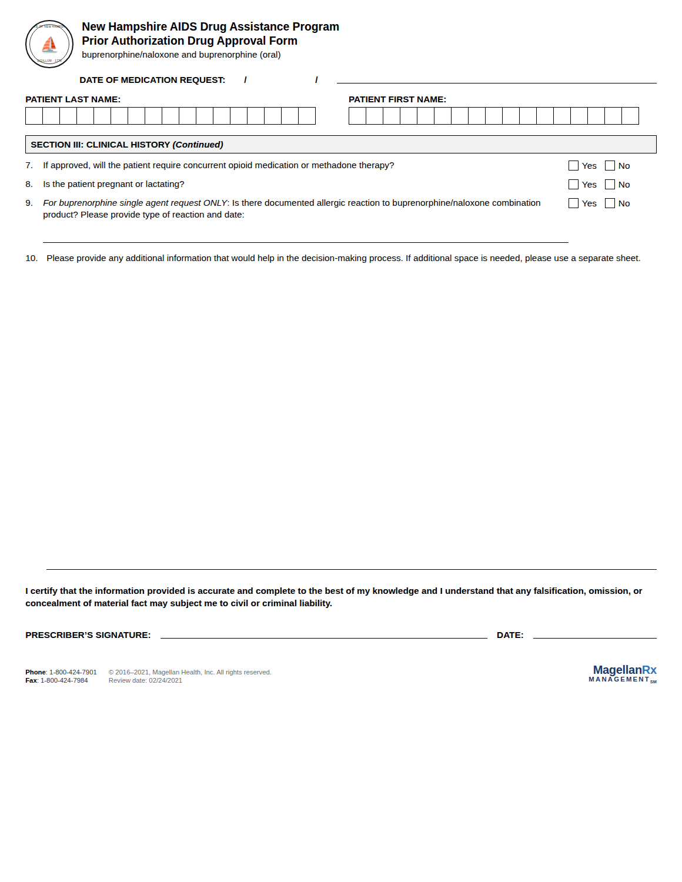STATE OF NEW HAMPSHIRE
⛵
SIGILLUM · 1776
New Hampshire AIDS Drug Assistance Program
Prior Authorization Drug Approval Form
buprenorphine/naloxone and buprenorphine (oral)
DATE OF MEDICATION REQUEST: / /
PATIENT LAST NAME:
PATIENT FIRST NAME:
SECTION III: CLINICAL HISTORY (Continued)
7. If approved, will the patient require concurrent opioid medication or methadone therapy? Yes No
8. Is the patient pregnant or lactating? Yes No
9. For buprenorphine single agent request ONLY: Is there documented allergic reaction to buprenorphine/naloxone combination product? Please provide type of reaction and date: Yes No
10. Please provide any additional information that would help in the decision-making process. If additional space is needed, please use a separate sheet.
I certify that the information provided is accurate and complete to the best of my knowledge and I understand that any falsification, omission, or concealment of material fact may subject me to civil or criminal liability.
PRESCRIBER’S SIGNATURE: DATE:
Phone: 1-800-424-7901
Fax: 1-800-424-7984
© 2016–2021, Magellan Health, Inc. All rights reserved.
Review date: 02/24/2021
MagellanRx
MANAGEMENTSM